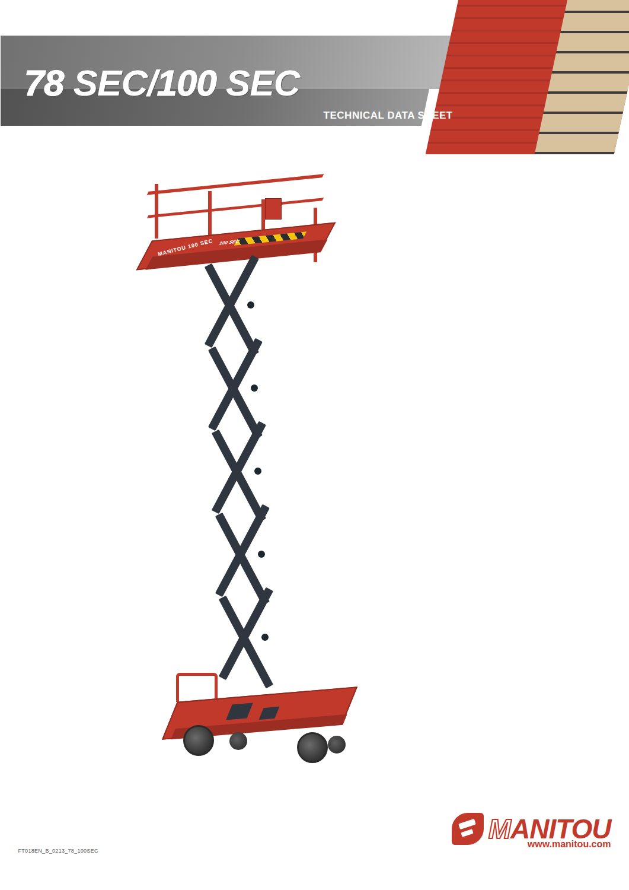78 SEC/100 SEC
Technical data sheet
MANITOU 100 SEC
100 SEC
MANITOU
www.manitou.com
FT018EN_B_0213_78_100SEC